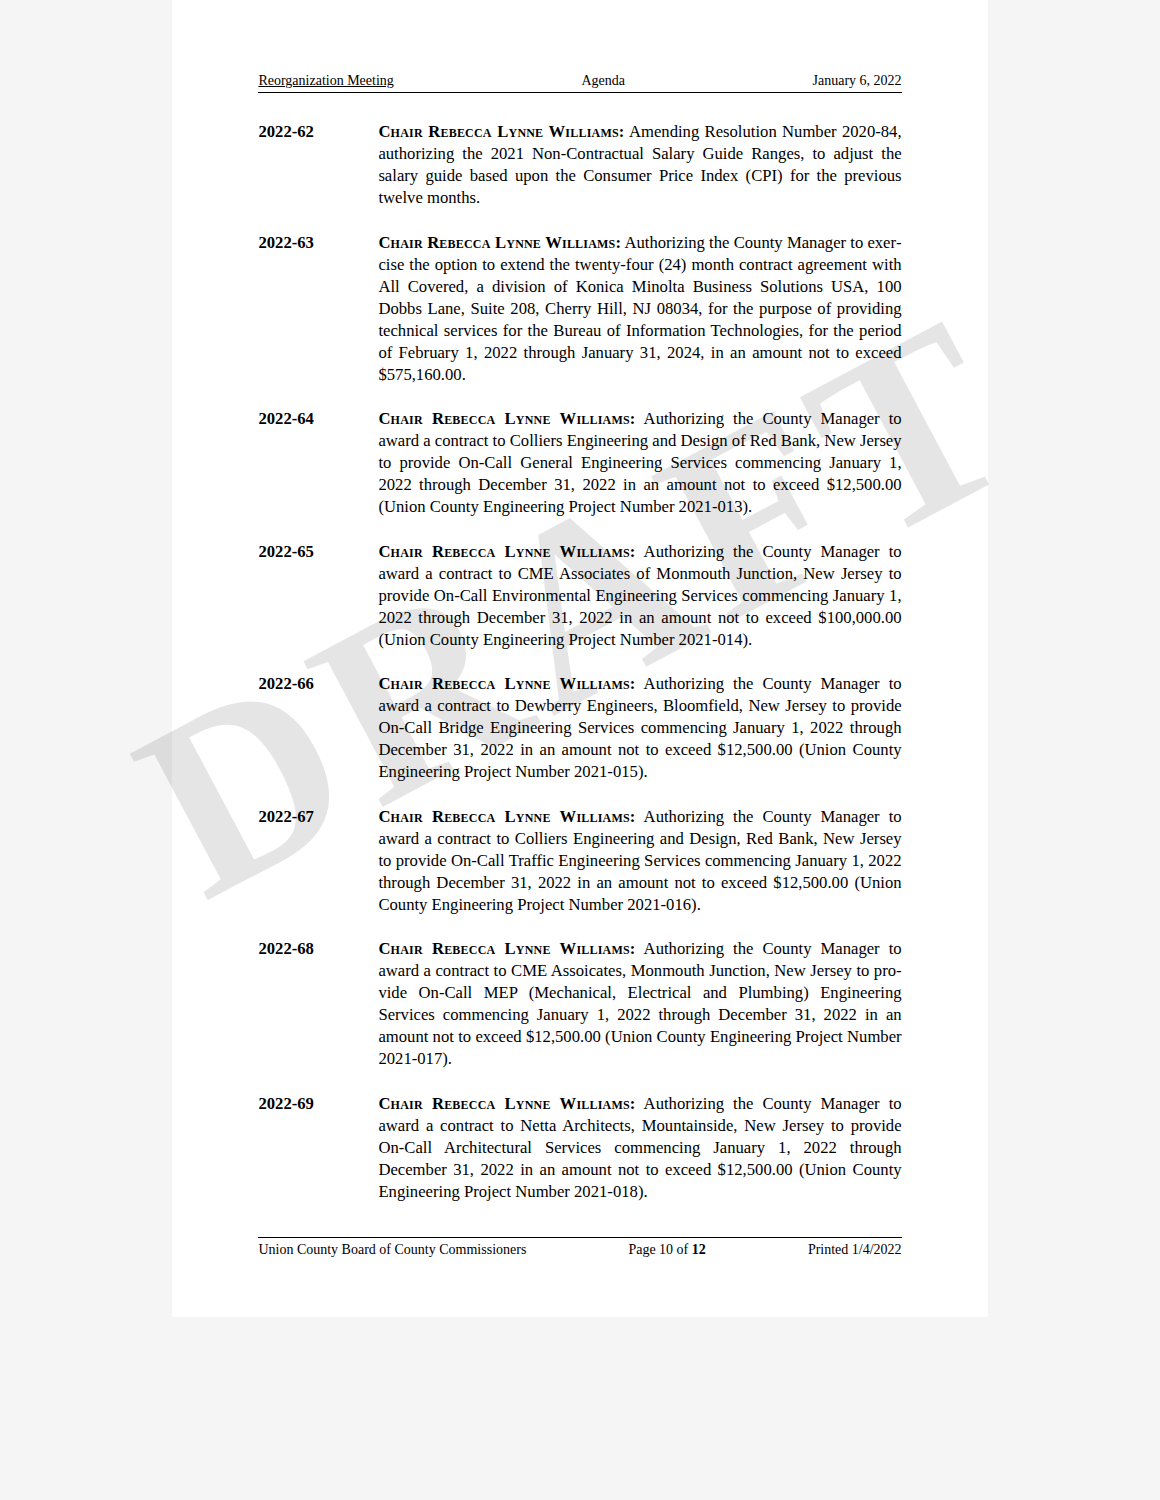DRAFT
Reorganization Meeting Agenda January 6, 2022
2022-62
Chair Rebecca Lynne Williams: Amending Resolution Number 2020-84, authorizing the 2021 Non-Contractual Salary Guide Ranges, to adjust the salary guide based upon the Consumer Price Index (CPI) for the previous twelve months.
2022-63
Chair Rebecca Lynne Williams: Authorizing the County Manager to exercise the option to extend the twenty-four (24) month contract agreement with All Covered, a division of Konica Minolta Business Solutions USA, 100 Dobbs Lane, Suite 208, Cherry Hill, NJ 08034, for the purpose of providing technical services for the Bureau of Information Technologies, for the period of February 1, 2022 through January 31, 2024, in an amount not to exceed $575,160.00.
2022-64
Chair Rebecca Lynne Williams: Authorizing the County Manager to award a contract to Colliers Engineering and Design of Red Bank, New Jersey to provide On-Call General Engineering Services commencing January 1, 2022 through December 31, 2022 in an amount not to exceed $12,500.00 (Union County Engineering Project Number 2021-013).
2022-65
Chair Rebecca Lynne Williams: Authorizing the County Manager to award a contract to CME Associates of Monmouth Junction, New Jersey to provide On-Call Environmental Engineering Services commencing January 1, 2022 through December 31, 2022 in an amount not to exceed $100,000.00 (Union County Engineering Project Number 2021-014).
2022-66
Chair Rebecca Lynne Williams: Authorizing the County Manager to award a contract to Dewberry Engineers, Bloomfield, New Jersey to provide On-Call Bridge Engineering Services commencing January 1, 2022 through December 31, 2022 in an amount not to exceed $12,500.00 (Union County Engineering Project Number 2021-015).
2022-67
Chair Rebecca Lynne Williams: Authorizing the County Manager to award a contract to Colliers Engineering and Design, Red Bank, New Jersey to provide On-Call Traffic Engineering Services commencing January 1, 2022 through December 31, 2022 in an amount not to exceed $12,500.00 (Union County Engineering Project Number 2021-016).
2022-68
Chair Rebecca Lynne Williams: Authorizing the County Manager to award a contract to CME Assoicates, Monmouth Junction, New Jersey to provide On-Call MEP (Mechanical, Electrical and Plumbing) Engineering Services commencing January 1, 2022 through December 31, 2022 in an amount not to exceed $12,500.00 (Union County Engineering Project Number 2021-017).
2022-69
Chair Rebecca Lynne Williams: Authorizing the County Manager to award a contract to Netta Architects, Mountainside, New Jersey to provide On-Call Architectural Services commencing January 1, 2022 through December 31, 2022 in an amount not to exceed $12,500.00 (Union County Engineering Project Number 2021-018).
Union County Board of County Commissioners Page 10 of 12 Printed 1/4/2022